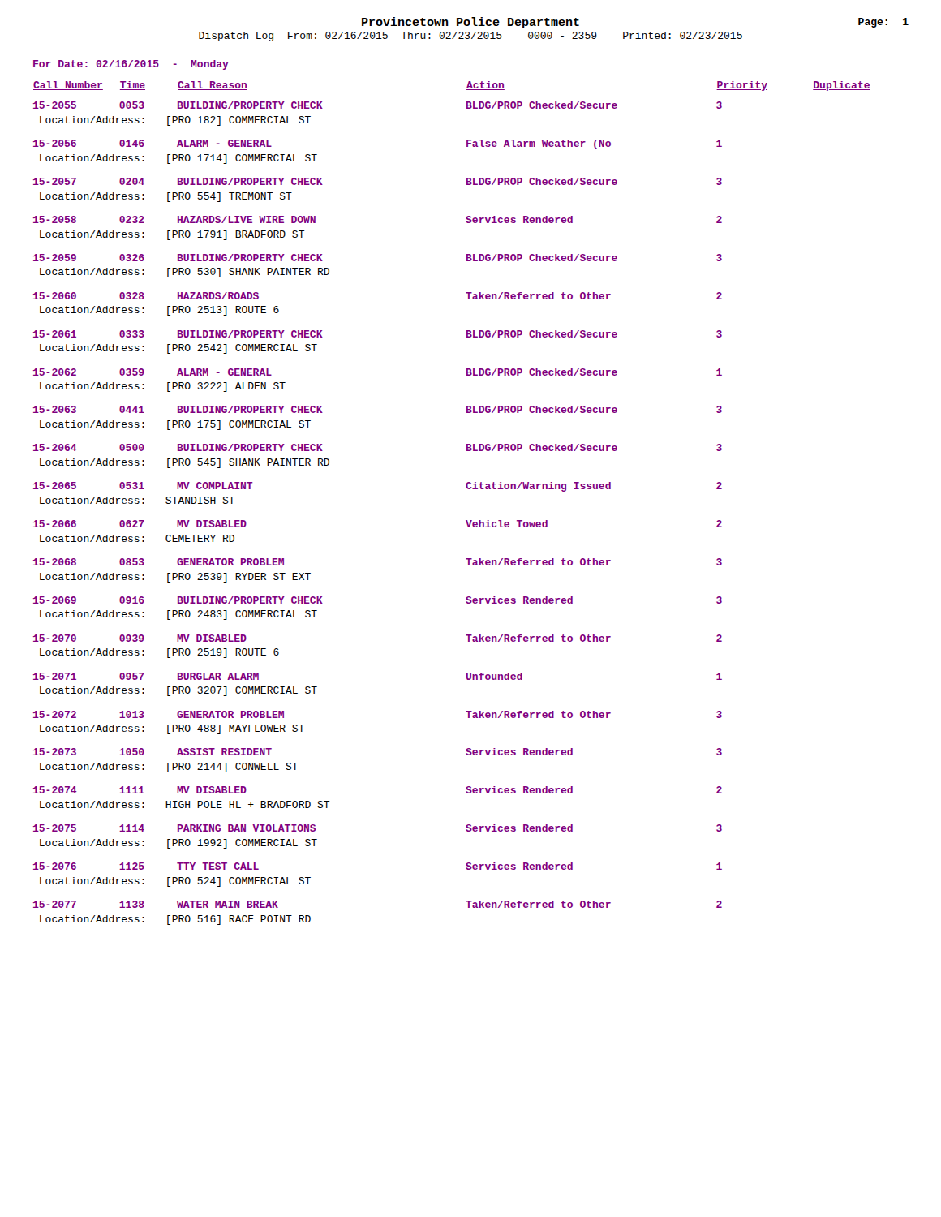Page: 1
Provincetown Police Department
Dispatch Log From: 02/16/2015 Thru: 02/23/2015 0000 - 2359 Printed: 02/23/2015
For Date: 02/16/2015 - Monday
| Call Number | Time | Call Reason | Action | Priority | Duplicate |
| --- | --- | --- | --- | --- | --- |
| 15-2055 | 0053 | BUILDING/PROPERTY CHECK | BLDG/PROP Checked/Secure | 3 | |
| Location/Address: [PRO 182] COMMERCIAL ST |
| 15-2056 | 0146 | ALARM - GENERAL | False Alarm Weather (No | 1 | |
| Location/Address: [PRO 1714] COMMERCIAL ST |
| 15-2057 | 0204 | BUILDING/PROPERTY CHECK | BLDG/PROP Checked/Secure | 3 | |
| Location/Address: [PRO 554] TREMONT ST |
| 15-2058 | 0232 | HAZARDS/LIVE WIRE DOWN | Services Rendered | 2 | |
| Location/Address: [PRO 1791] BRADFORD ST |
| 15-2059 | 0326 | BUILDING/PROPERTY CHECK | BLDG/PROP Checked/Secure | 3 | |
| Location/Address: [PRO 530] SHANK PAINTER RD |
| 15-2060 | 0328 | HAZARDS/ROADS | Taken/Referred to Other | 2 | |
| Location/Address: [PRO 2513] ROUTE 6 |
| 15-2061 | 0333 | BUILDING/PROPERTY CHECK | BLDG/PROP Checked/Secure | 3 | |
| Location/Address: [PRO 2542] COMMERCIAL ST |
| 15-2062 | 0359 | ALARM - GENERAL | BLDG/PROP Checked/Secure | 1 | |
| Location/Address: [PRO 3222] ALDEN ST |
| 15-2063 | 0441 | BUILDING/PROPERTY CHECK | BLDG/PROP Checked/Secure | 3 | |
| Location/Address: [PRO 175] COMMERCIAL ST |
| 15-2064 | 0500 | BUILDING/PROPERTY CHECK | BLDG/PROP Checked/Secure | 3 | |
| Location/Address: [PRO 545] SHANK PAINTER RD |
| 15-2065 | 0531 | MV COMPLAINT | Citation/Warning Issued | 2 | |
| Location/Address: STANDISH ST |
| 15-2066 | 0627 | MV DISABLED | Vehicle Towed | 2 | |
| Location/Address: CEMETERY RD |
| 15-2068 | 0853 | GENERATOR PROBLEM | Taken/Referred to Other | 3 | |
| Location/Address: [PRO 2539] RYDER ST EXT |
| 15-2069 | 0916 | BUILDING/PROPERTY CHECK | Services Rendered | 3 | |
| Location/Address: [PRO 2483] COMMERCIAL ST |
| 15-2070 | 0939 | MV DISABLED | Taken/Referred to Other | 2 | |
| Location/Address: [PRO 2519] ROUTE 6 |
| 15-2071 | 0957 | BURGLAR ALARM | Unfounded | 1 | |
| Location/Address: [PRO 3207] COMMERCIAL ST |
| 15-2072 | 1013 | GENERATOR PROBLEM | Taken/Referred to Other | 3 | |
| Location/Address: [PRO 488] MAYFLOWER ST |
| 15-2073 | 1050 | ASSIST RESIDENT | Services Rendered | 3 | |
| Location/Address: [PRO 2144] CONWELL ST |
| 15-2074 | 1111 | MV DISABLED | Services Rendered | 2 | |
| Location/Address: HIGH POLE HL + BRADFORD ST |
| 15-2075 | 1114 | PARKING BAN VIOLATIONS | Services Rendered | 3 | |
| Location/Address: [PRO 1992] COMMERCIAL ST |
| 15-2076 | 1125 | TTY TEST CALL | Services Rendered | 1 | |
| Location/Address: [PRO 524] COMMERCIAL ST |
| 15-2077 | 1138 | WATER MAIN BREAK | Taken/Referred to Other | 2 | |
| Location/Address: [PRO 516] RACE POINT RD |